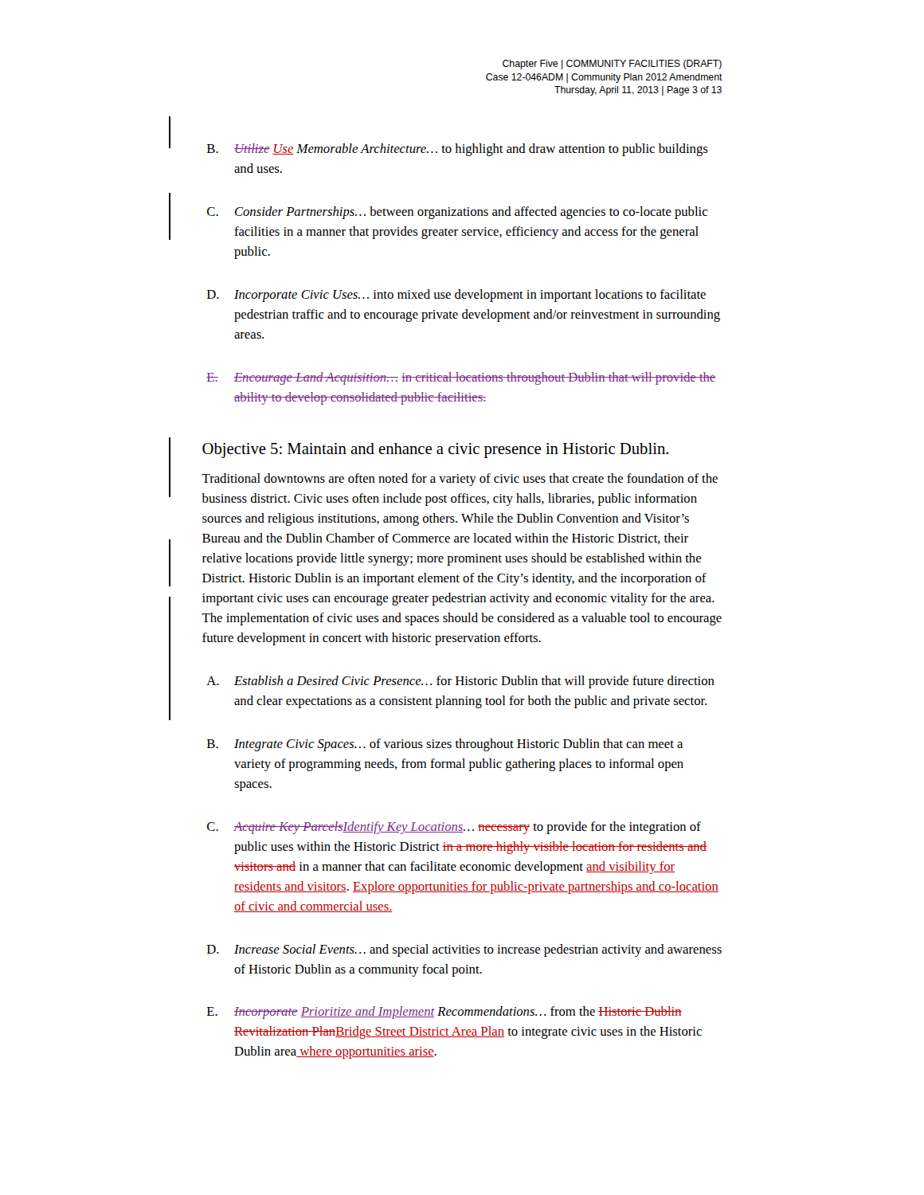Chapter Five | COMMUNITY FACILITIES (DRAFT)
Case 12-046ADM | Community Plan 2012 Amendment
Thursday, April 11, 2013 | Page 3 of 13
B. Utilize Use Memorable Architecture… to highlight and draw attention to public buildings and uses.
C. Consider Partnerships… between organizations and affected agencies to co-locate public facilities in a manner that provides greater service, efficiency and access for the general public.
D. Incorporate Civic Uses… into mixed use development in important locations to facilitate pedestrian traffic and to encourage private development and/or reinvestment in surrounding areas.
E. Encourage Land Acquisition… in critical locations throughout Dublin that will provide the ability to develop consolidated public facilities.
Objective 5: Maintain and enhance a civic presence in Historic Dublin.
Traditional downtowns are often noted for a variety of civic uses that create the foundation of the business district. Civic uses often include post offices, city halls, libraries, public information sources and religious institutions, among others. While the Dublin Convention and Visitor’s Bureau and the Dublin Chamber of Commerce are located within the Historic District, their relative locations provide little synergy; more prominent uses should be established within the District. Historic Dublin is an important element of the City’s identity, and the incorporation of important civic uses can encourage greater pedestrian activity and economic vitality for the area. The implementation of civic uses and spaces should be considered as a valuable tool to encourage future development in concert with historic preservation efforts.
A. Establish a Desired Civic Presence… for Historic Dublin that will provide future direction and clear expectations as a consistent planning tool for both the public and private sector.
B. Integrate Civic Spaces… of various sizes throughout Historic Dublin that can meet a variety of programming needs, from formal public gathering places to informal open spaces.
C. Acquire Key ParcelsIdentify Key Locations… necessary to provide for the integration of public uses within the Historic District in a more highly visible location for residents and visitors and in a manner that can facilitate economic development and visibility for residents and visitors. Explore opportunities for public-private partnerships and co-location of civic and commercial uses.
D. Increase Social Events… and special activities to increase pedestrian activity and awareness of Historic Dublin as a community focal point.
E. Incorporate Prioritize and Implement Recommendations… from the Historic Dublin Revitalization Plan Bridge Street District Area Plan to integrate civic uses in the Historic Dublin area where opportunities arise.